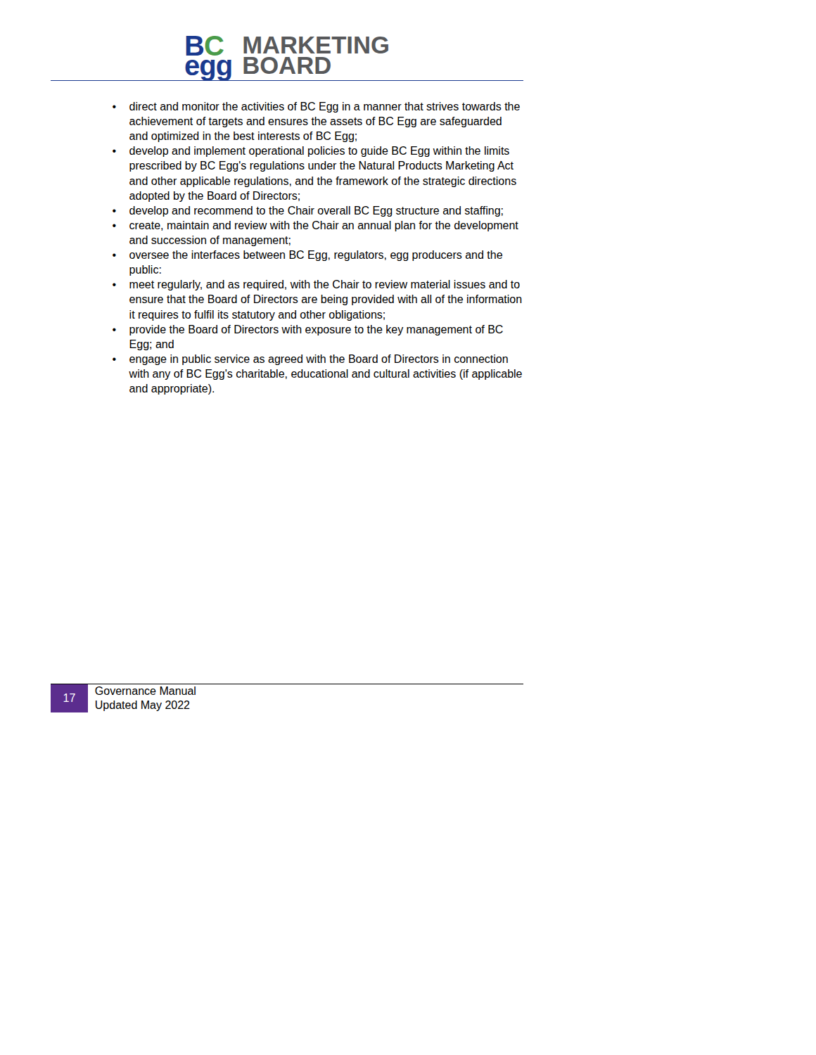BC egg
MARKETING BOARD
direct and monitor the activities of BC Egg in a manner that strives towards the achievement of targets and ensures the assets of BC Egg are safeguarded and optimized in the best interests of BC Egg;
develop and implement operational policies to guide BC Egg within the limits prescribed by BC Egg's regulations under the Natural Products Marketing Act and other applicable regulations, and the framework of the strategic directions adopted by the Board of Directors;
develop and recommend to the Chair overall BC Egg structure and staffing;
create, maintain and review with the Chair an annual plan for the development and succession of management;
oversee the interfaces between BC Egg, regulators, egg producers and the public:
meet regularly, and as required, with the Chair to review material issues and to ensure that the Board of Directors are being provided with all of the information it requires to fulfil its statutory and other obligations;
provide the Board of Directors with exposure to the key management of BC Egg; and
engage in public service as agreed with the Board of Directors in connection with any of BC Egg's charitable, educational and cultural activities (if applicable and appropriate).
17
Governance Manual Updated May 2022